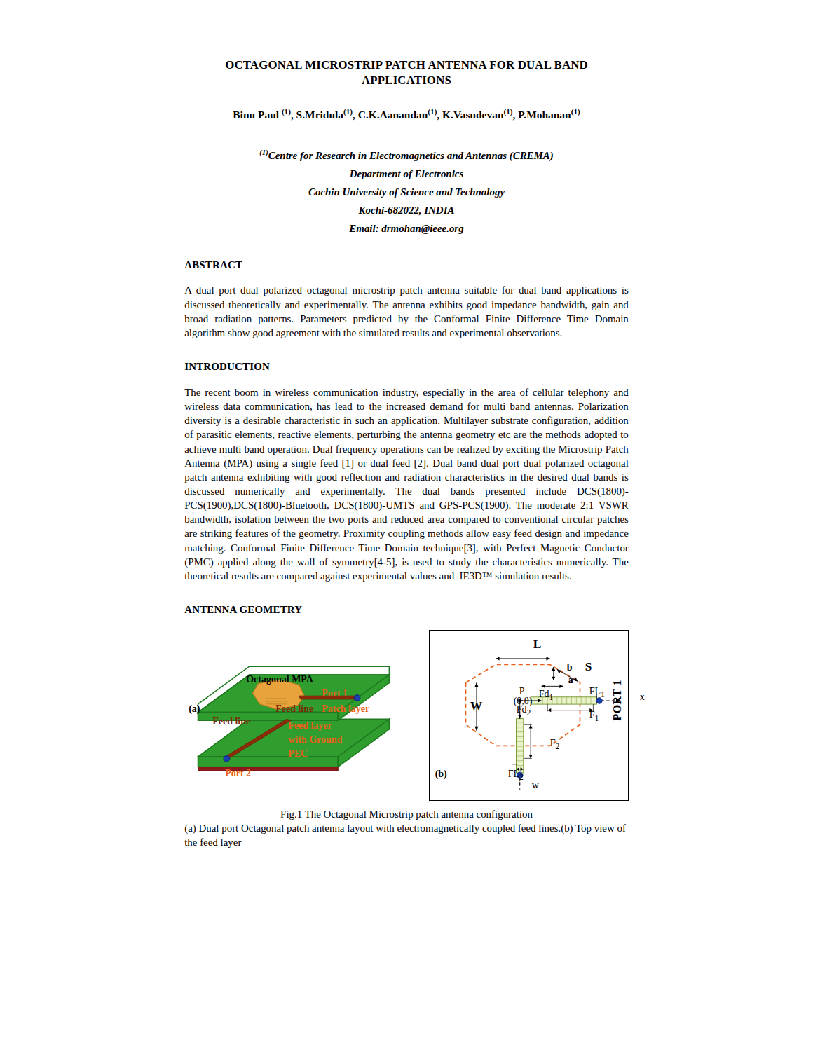OCTAGONAL MICROSTRIP PATCH ANTENNA FOR DUAL BAND APPLICATIONS
Binu Paul (1), S.Mridula(1), C.K.Aanandan(1), K.Vasudevan(1), P.Mohanan(1)
(1) Centre for Research in Electromagnetics and Antennas (CREMA)
Department of Electronics
Cochin University of Science and Technology
Kochi-682022, INDIA
Email: drmohan@ieee.org
ABSTRACT
A dual port dual polarized octagonal microstrip patch antenna suitable for dual band applications is discussed theoretically and experimentally. The antenna exhibits good impedance bandwidth, gain and broad radiation patterns. Parameters predicted by the Conformal Finite Difference Time Domain algorithm show good agreement with the simulated results and experimental observations.
INTRODUCTION
The recent boom in wireless communication industry, especially in the area of cellular telephony and wireless data communication, has lead to the increased demand for multi band antennas. Polarization diversity is a desirable characteristic in such an application. Multilayer substrate configuration, addition of parasitic elements, reactive elements, perturbing the antenna geometry etc are the methods adopted to achieve multi band operation. Dual frequency operations can be realized by exciting the Microstrip Patch Antenna (MPA) using a single feed [1] or dual feed [2]. Dual band dual port dual polarized octagonal patch antenna exhibiting with good reflection and radiation characteristics in the desired dual bands is discussed numerically and experimentally. The dual bands presented include DCS(1800)-PCS(1900),DCS(1800)-Bluetooth, DCS(1800)-UMTS and GPS-PCS(1900). The moderate 2:1 VSWR bandwidth, isolation between the two ports and reduced area compared to conventional circular patches are striking features of the geometry. Proximity coupling methods allow easy feed design and impedance matching. Conformal Finite Difference Time Domain technique[3], with Perfect Magnetic Conductor (PMC) applied along the wall of symmetry[4-5], is used to study the characteristics numerically. The theoretical results are compared against experimental values and IE3D™ simulation results.
ANTENNA GEOMETRY
Octagonal MPA
Port 1
Feed line
Patch layer
Feed line
Feed layer
with Ground
PEC
Port 2
(a)
L
b
S
a
W
P
(0,0)
Fd1
Fd2
FL1
F1
F2
FL2
w
PORT 1
x
(b)
Fig.1 The Octagonal Microstrip patch antenna configuration
(a) Dual port Octagonal patch antenna layout with electromagnetically coupled feed lines.(b) Top view of the feed layer